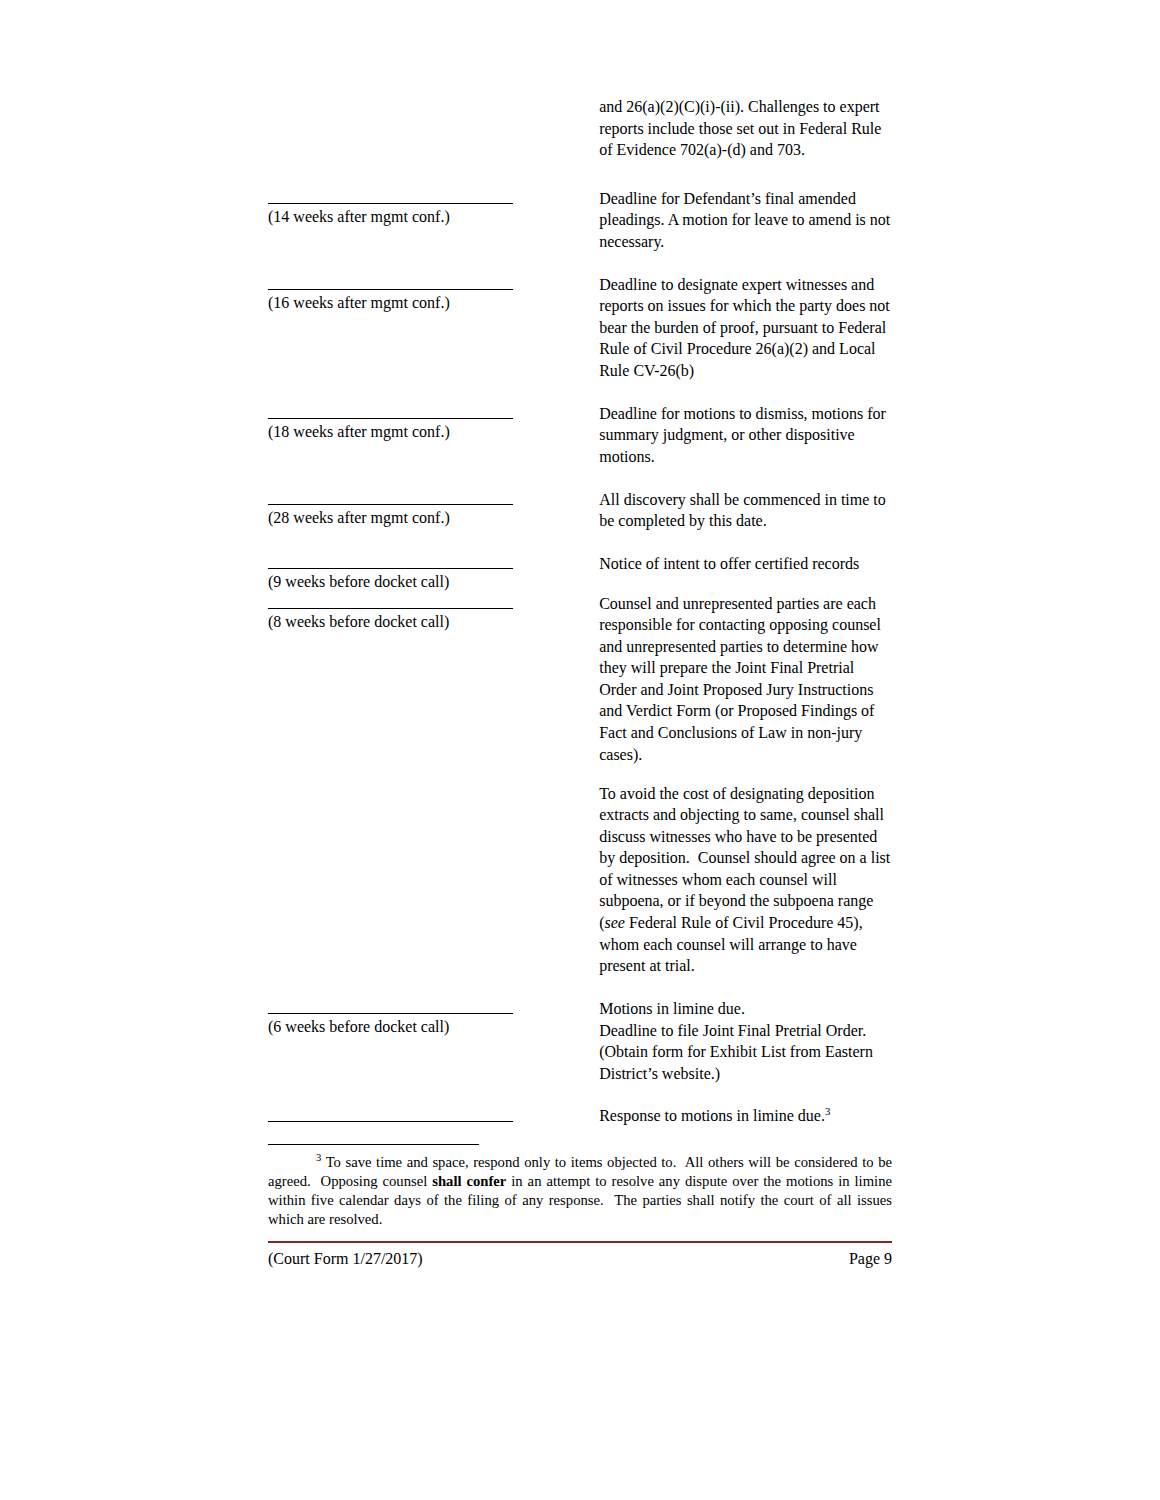and 26(a)(2)(C)(i)-(ii). Challenges to expert reports include those set out in Federal Rule of Evidence 702(a)-(d) and 703.
| (14 weeks after mgmt conf.) | Deadline for Defendant’s final amended pleadings. A motion for leave to amend is not necessary. |
| (16 weeks after mgmt conf.) | Deadline to designate expert witnesses and reports on issues for which the party does not bear the burden of proof, pursuant to Federal Rule of Civil Procedure 26(a)(2) and Local Rule CV-26(b) |
| (18 weeks after mgmt conf.) | Deadline for motions to dismiss, motions for summary judgment, or other dispositive motions. |
| (28 weeks after mgmt conf.) | All discovery shall be commenced in time to be completed by this date. |
| (9 weeks before docket call) | Notice of intent to offer certified records |
| (8 weeks before docket call) | Counsel and unrepresented parties are each responsible for contacting opposing counsel and unrepresented parties to determine how they will prepare the Joint Final Pretrial Order and Joint Proposed Jury Instructions and Verdict Form (or Proposed Findings of Fact and Conclusions of Law in non-jury cases). To avoid the cost of designating deposition extracts and objecting to same, counsel shall discuss witnesses who have to be presented by deposition. Counsel should agree on a list of witnesses whom each counsel will subpoena, or if beyond the subpoena range ( see Federal Rule of Civil Procedure 45), whom each counsel will arrange to have present at trial. |
| (6 weeks before docket call) | Motions in limine due. Deadline to file Joint Final Pretrial Order. (Obtain form for Exhibit List from Eastern District’s website.) |
| | Response to motions in limine due. 3 |
3 To save time and space, respond only to items objected to. All others will be considered to be agreed. Opposing counsel shall confer in an attempt to resolve any dispute over the motions in limine within five calendar days of the filing of any response. The parties shall notify the court of all issues which are resolved.
(Court Form 1/27/2017) Page 9